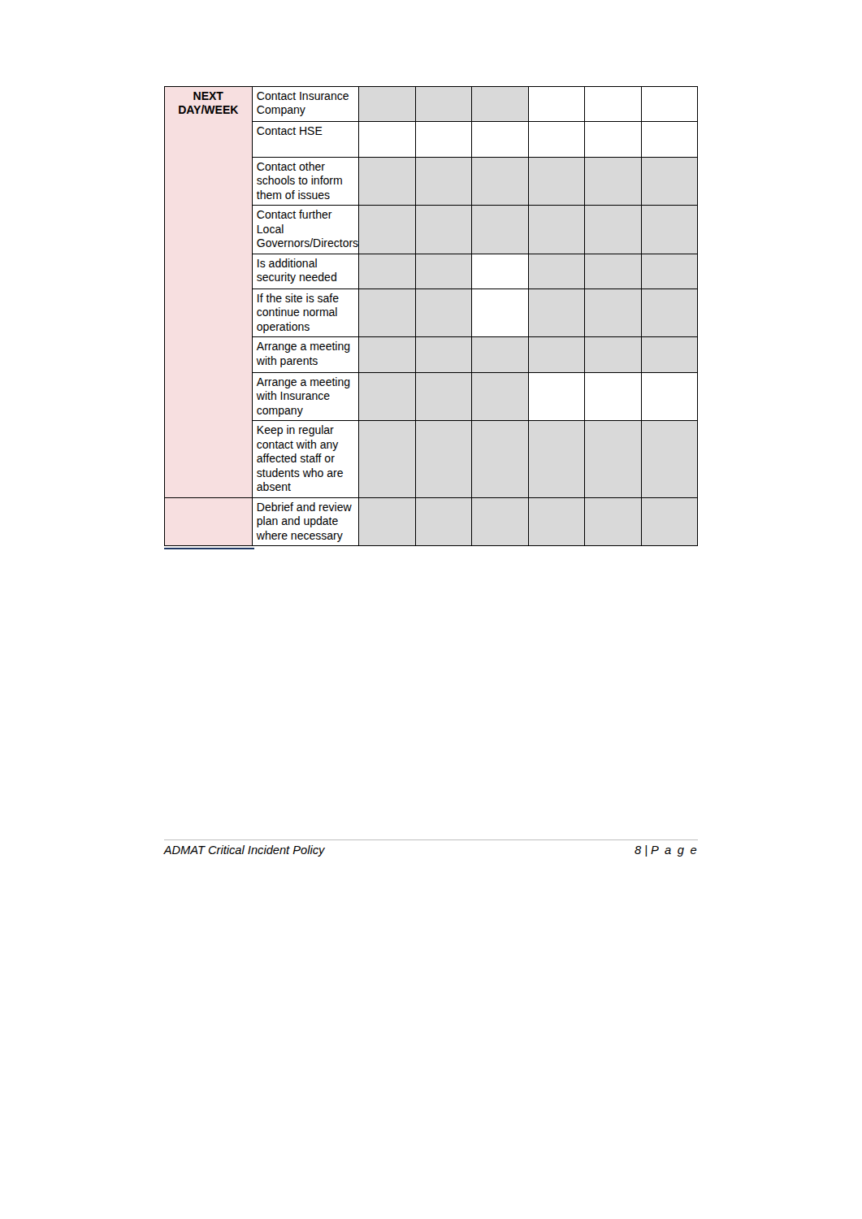| NEXT DAY/WEEK | Contact Insurance Company | | | | | | |
| Contact HSE | | | | | | |
| Contact other schools to inform them of issues | | | | | | |
| Contact further Local Governors/Directors | | | | | | |
| Is additional security needed | | | | | | |
| If the site is safe continue normal operations | | | | | | |
| Arrange a meeting with parents | | | | | | |
| Arrange a meeting with Insurance company | | | | | | |
| Keep in regular contact with any affected staff or students who are absent | | | | | | |
| | Debrief and review plan and update where necessary | | | | | | |
ADMAT Critical Incident Policy
8 | P a g e